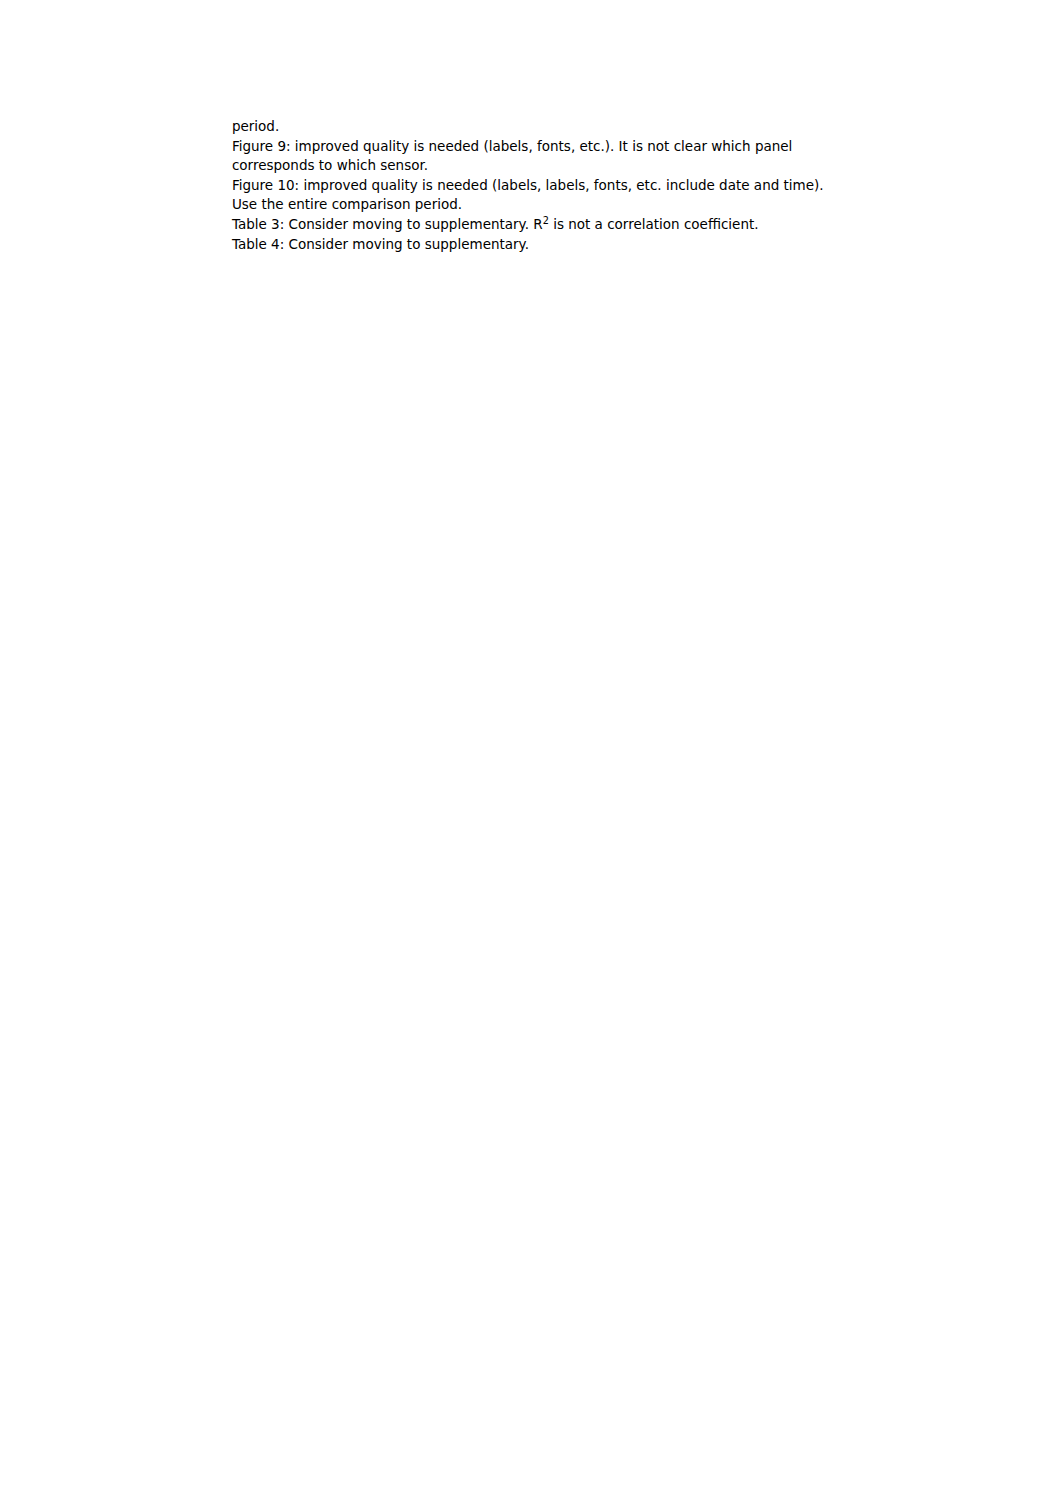period.
Figure 9: improved quality is needed (labels, fonts, etc.). It is not clear which panel corresponds to which sensor.
Figure 10: improved quality is needed (labels, labels, fonts, etc. include date and time). Use the entire comparison period.
Table 3: Consider moving to supplementary. R2 is not a correlation coefficient.
Table 4: Consider moving to supplementary.